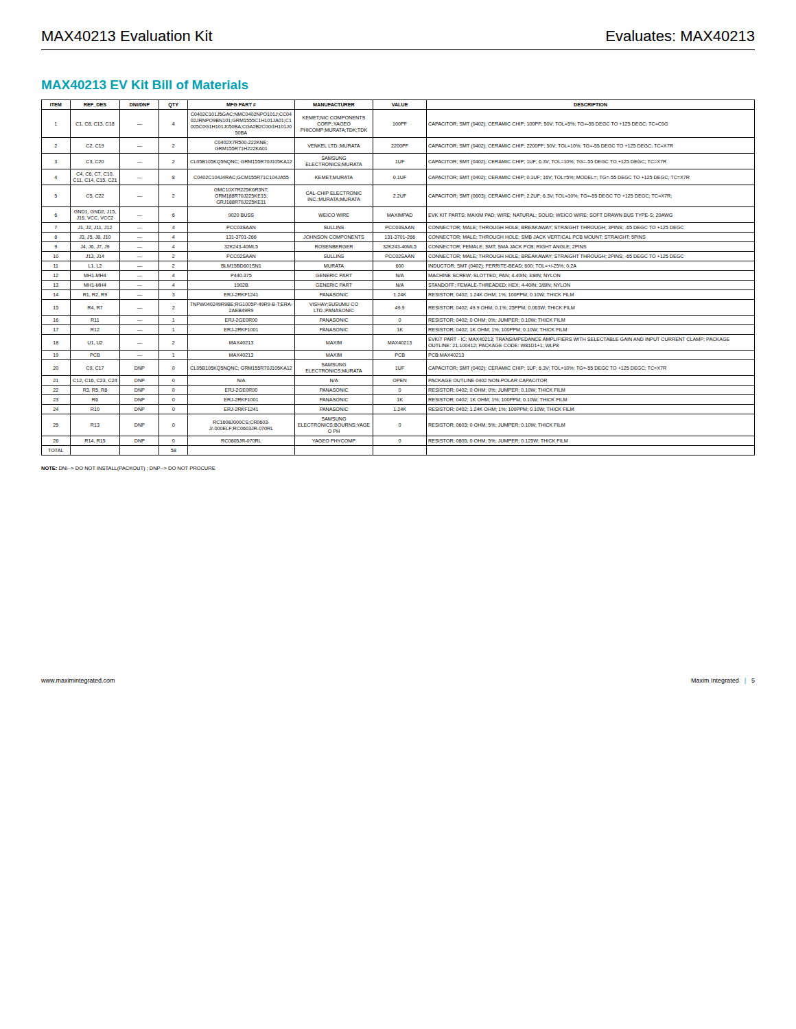MAX40213 Evaluation Kit
Evaluates: MAX40213
MAX40213 EV Kit Bill of Materials
| ITEM | REF_DES | DNI/DNP | QTY | MFG PART # | MANUFACTURER | VALUE | DESCRIPTION |
| --- | --- | --- | --- | --- | --- | --- | --- |
| 1 | C1, C8, C13, C18 | — | 4 | C0402C101J5GAC;NMC0402NPO101J;CC0402JRNPO9BN101;GRM1555C1H101JA01;C1005C0G1H101J050BA;CGA2B2C0G1H101J050BA | KEMET;NIC COMPONENTS CORP.;YAGEO PHICOMP;MURATA;TDK;TDK | 100PF | CAPACITOR; SMT (0402); CERAMIC CHIP; 100PF; 50V; TOL=5%; TG=-55 DEGC TO +125 DEGC; TC=C0G |
| 2 | C2, C19 | — | 2 | C0402X7R500-222KNE; GRM155R71H222KA01 | VENKEL LTD.;MURATA | 2200PF | CAPACITOR; SMT (0402); CERAMIC CHIP; 2200PF; 50V; TOL=10%; TG=-55 DEGC TO +125 DEGC; TC=X7R |
| 3 | C3, C20 | — | 2 | CL05B105KQ5NQNC; GRM155R70J105KA12 | SAMSUNG ELECTRONICS;MURATA | 1UF | CAPACITOR; SMT (0402); CERAMIC CHIP; 1UF; 6.3V; TOL=10%; TG=-55 DEGC TO +125 DEGC; TC=X7R |
| 4 | C4, C6, C7, C10, C11, C14, C15, C21 | — | 8 | C0402C104J4RAC;GCM155R71C104JA55 | KEMET;MURATA | 0.1UF | CAPACITOR; SMT (0402); CERAMIC CHIP; 0.1UF; 16V; TOL=5%; MODEL=; TG=-55 DEGC TO +125 DEGC; TC=X7R |
| 5 | C5, C22 | — | 2 | GMC10X7R225K6R3NT; GRM188R70J225KE15; GRJ188R70J225KE11 | CAL-CHIP ELECTRONIC INC.;MURATA;MURATA | 2.2UF | CAPACITOR; SMT (0603); CERAMIC CHIP; 2.2UF; 6.3V; TOL=10%; TG=-55 DEGC TO +125 DEGC; TC=X7R; |
| 6 | GND1, GND2, J15, J16, VCC, VCC2 | — | 6 | 9020 BUSS | WEICO WIRE | MAXIMPAD | EVK KIT PARTS; MAXIM PAD; WIRE; NATURAL; SOLID; WEICO WIRE; SOFT DRAWN BUS TYPE-S; 20AWG |
| 7 | J1, J2, J11, J12 | — | 4 | PCC03SAAN | SULLINS | PCC03SAAN | CONNECTOR; MALE; THROUGH HOLE; BREAKAWAY; STRAIGHT THROUGH; 3PINS; -65 DEGC TO +125 DEGC |
| 8 | J3, J5, J8, J10 | — | 4 | 131-3701-266 | JOHNSON COMPONENTS | 131-3701-266 | CONNECTOR; MALE; THROUGH HOLE; SMB JACK VERTICAL PCB MOUNT; STRAIGHT; 5PINS |
| 9 | J4, J6, J7, J9 | — | 4 | 32K243-40ML5 | ROSENBERGER | 32K243-40ML5 | CONNECTOR; FEMALE; SMT; SMA JACK PCB; RIGHT ANGLE; 2PINS |
| 10 | J13, J14 | — | 2 | PCC02SAAN | SULLINS | PCC02SAAN | CONNECTOR; MALE; THROUGH HOLE; BREAKAWAY; STRAIGHT THROUGH; 2PINS; -65 DEGC TO +125 DEGC |
| 11 | L1, L2 | — | 2 | BLM15BD601SN1 | MURATA | 600 | INDUCTOR; SMT (0402); FERRITE-BEAD; 600; TOL=+/-25%; 0.2A |
| 12 | MH1-MH4 | — | 4 | P440.375 | GENERIC PART | N/A | MACHINE SCREW; SLOTTED; PAN; 4-40IN; 3/8IN; NYLON |
| 13 | MH1-MH4 | — | 4 | 1902B | GENERIC PART | N/A | STANDOFF; FEMALE-THREADED; HEX; 4-40IN; 3/8IN; NYLON |
| 14 | R1, R2, R9 | — | 3 | ERJ-2RKF1241 | PANASONIC | 1.24K | RESISTOR; 0402; 1.24K OHM; 1%; 100PPM; 0.10W; THICK FILM |
| 15 | R4, R7 | — | 2 | TNPW040249R9BE;RG1005P-49R9-B-T;ERA-2AEB49R9 | VISHAY;SUSUMU CO LTD.;PANASONIC | 49.9 | RESISTOR; 0402; 49.9 OHM; 0.1%; 25PPM; 0.063W; THICK FILM |
| 16 | R11 | — | 1 | ERJ-2GE0R00 | PANASONIC | 0 | RESISTOR; 0402; 0 OHM; 0%; JUMPER; 0.10W; THICK FILM |
| 17 | R12 | — | 1 | ERJ-2RKF1001 | PANASONIC | 1K | RESISTOR; 0402; 1K OHM; 1%; 100PPM; 0.10W; THICK FILM |
| 18 | U1, U2 | — | 2 | MAX40213 | MAXIM | MAX40213 | EVKIT PART - IC; MAX40213; TRANSIMPEDANCE AMPLIFIERS WITH SELECTABLE GAIN AND INPUT CURRENT CLAMP; PACKAGE OUTLINE: 21-100412; PACKAGE CODE: W81D1+1; WLP8 |
| 19 | PCB | — | 1 | MAX40213 | MAXIM | PCB | PCB:MAX40213 |
| 20 | C9, C17 | DNP | 0 | CL05B105KQ5NQNC; GRM155R70J105KA12 | SAMSUNG ELECTRONICS;MURATA | 1UF | CAPACITOR; SMT (0402); CERAMIC CHIP; 1UF; 6.3V; TOL=10%; TG=-55 DEGC TO +125 DEGC; TC=X7R |
| 21 | C12, C16, C23, C24 | DNP | 0 | N/A | N/A | OPEN | PACKAGE OUTLINE 0402 NON-POLAR CAPACITOR |
| 22 | R3, R5, R8 | DNP | 0 | ERJ-2GE0R00 | PANASONIC | 0 | RESISTOR; 0402; 0 OHM; 0%; JUMPER; 0.10W; THICK FILM |
| 23 | R6 | DNP | 0 | ERJ-2RKF1001 | PANASONIC | 1K | RESISTOR; 0402; 1K OHM; 1%; 100PPM; 0.10W; THICK FILM |
| 24 | R10 | DNP | 0 | ERJ-2RKF1241 | PANASONIC | 1.24K | RESISTOR; 0402; 1.24K OHM; 1%; 100PPM; 0.10W; THICK FILM |
| 25 | R13 | DNP | 0 | RC1608J000CS;CR0603-J/-000ELF;RC0603JR-070RL | SAMSUNG ELECTRONICS;BOURNS;YAGEO PH | 0 | RESISTOR; 0603; 0 OHM; 5%; JUMPER; 0.10W; THICK FILM |
| 26 | R14, R15 | DNP | 0 | RC0805JR-070RL | YAGEO PHYCOMP | 0 | RESISTOR; 0805; 0 OHM; 5%; JUMPER; 0.125W; THICK FILM |
| TOTAL | | | 58 | | | | |
NOTE: DNI--> DO NOT INSTALL(PACKOUT) ; DNP--> DO NOT PROCURE
www.maximintegrated.com
Maxim Integrated | 5